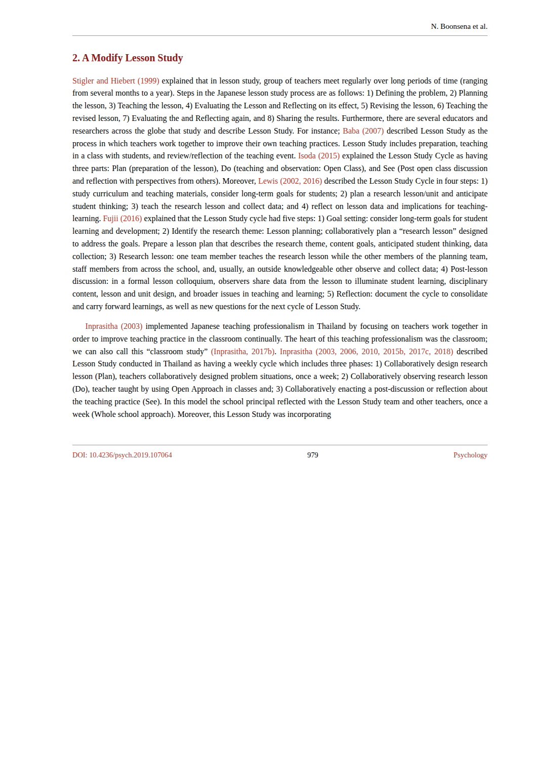N. Boonsena et al.
2. A Modify Lesson Study
Stigler and Hiebert (1999) explained that in lesson study, group of teachers meet regularly over long periods of time (ranging from several months to a year). Steps in the Japanese lesson study process are as follows: 1) Defining the problem, 2) Planning the lesson, 3) Teaching the lesson, 4) Evaluating the Lesson and Reflecting on its effect, 5) Revising the lesson, 6) Teaching the revised lesson, 7) Evaluating the and Reflecting again, and 8) Sharing the results. Furthermore, there are several educators and researchers across the globe that study and describe Lesson Study. For instance; Baba (2007) described Lesson Study as the process in which teachers work together to improve their own teaching practices. Lesson Study includes preparation, teaching in a class with students, and review/reflection of the teaching event. Isoda (2015) explained the Lesson Study Cycle as having three parts: Plan (preparation of the lesson), Do (teaching and observation: Open Class), and See (Post open class discussion and reflection with perspectives from others). Moreover, Lewis (2002, 2016) described the Lesson Study Cycle in four steps: 1) study curriculum and teaching materials, consider long-term goals for students; 2) plan a research lesson/unit and anticipate student thinking; 3) teach the research lesson and collect data; and 4) reflect on lesson data and implications for teaching-learning. Fujii (2016) explained that the Lesson Study cycle had five steps: 1) Goal setting: consider long-term goals for student learning and development; 2) Identify the research theme: Lesson planning; collaboratively plan a “research lesson” designed to address the goals. Prepare a lesson plan that describes the research theme, content goals, anticipated student thinking, data collection; 3) Research lesson: one team member teaches the research lesson while the other members of the planning team, staff members from across the school, and, usually, an outside knowledgeable other observe and collect data; 4) Post-lesson discussion: in a formal lesson colloquium, observers share data from the lesson to illuminate student learning, disciplinary content, lesson and unit design, and broader issues in teaching and learning; 5) Reflection: document the cycle to consolidate and carry forward learnings, as well as new questions for the next cycle of Lesson Study.
Inprasitha (2003) implemented Japanese teaching professionalism in Thailand by focusing on teachers work together in order to improve teaching practice in the classroom continually. The heart of this teaching professionalism was the classroom; we can also call this “classroom study” (Inprasitha, 2017b). Inprasitha (2003, 2006, 2010, 2015b, 2017c, 2018) described Lesson Study conducted in Thailand as having a weekly cycle which includes three phases: 1) Collaboratively design research lesson (Plan), teachers collaboratively designed problem situations, once a week; 2) Collaboratively observing research lesson (Do), teacher taught by using Open Approach in classes and; 3) Collaboratively enacting a post-discussion or reflection about the teaching practice (See). In this model the school principal reflected with the Lesson Study team and other teachers, once a week (Whole school approach). Moreover, this Lesson Study was incorporating
DOI: 10.4236/psych.2019.107064 979 Psychology